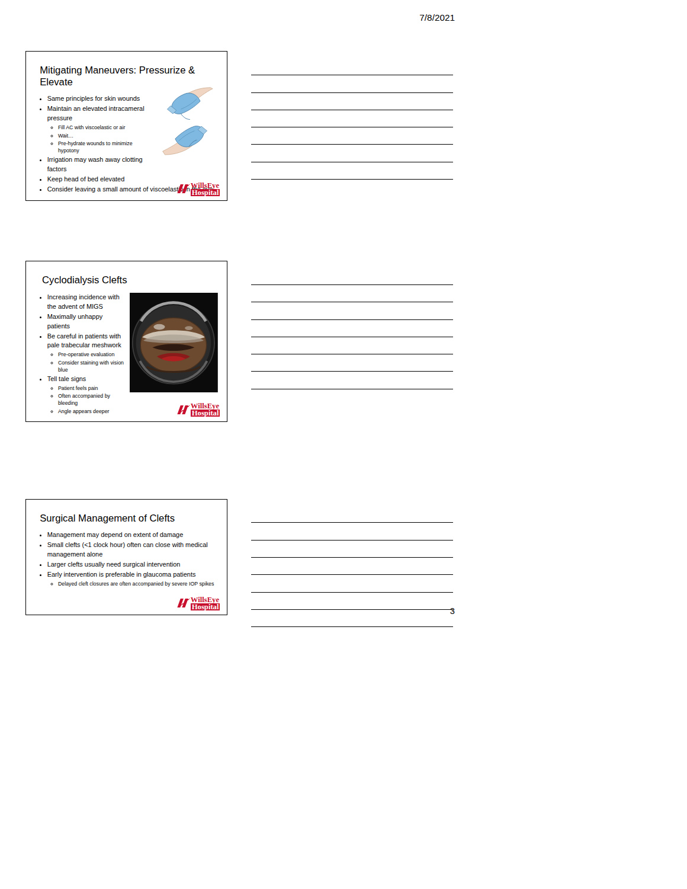7/8/2021
Mitigating Maneuvers: Pressurize & Elevate
Same principles for skin wounds
Maintain an elevated intracameral pressure
Fill AC with viscoelastic or air
Wait…
Pre-hydrate wounds to minimize hypotony
Irrigation may wash away clotting factors
Keep head of bed elevated
Consider leaving a small amount of viscoelastic in the eye
WillsEye Hospital
Cyclodialysis Clefts
Increasing incidence with the advent of MIGS
Maximally unhappy patients
Be careful in patients with pale trabecular meshwork
Pre-operative evaluation
Consider staining with vision blue
Tell tale signs
Patient feels pain
Often accompanied by bleeding
Angle appears deeper
WillsEye Hospital
Surgical Management of Clefts
Management may depend on extent of damage
Small clefts (<1 clock hour) often can close with medical management alone
Larger clefts usually need surgical intervention
Early intervention is preferable in glaucoma patients
Delayed cleft closures are often accompanied by severe IOP spikes
WillsEye Hospital
3